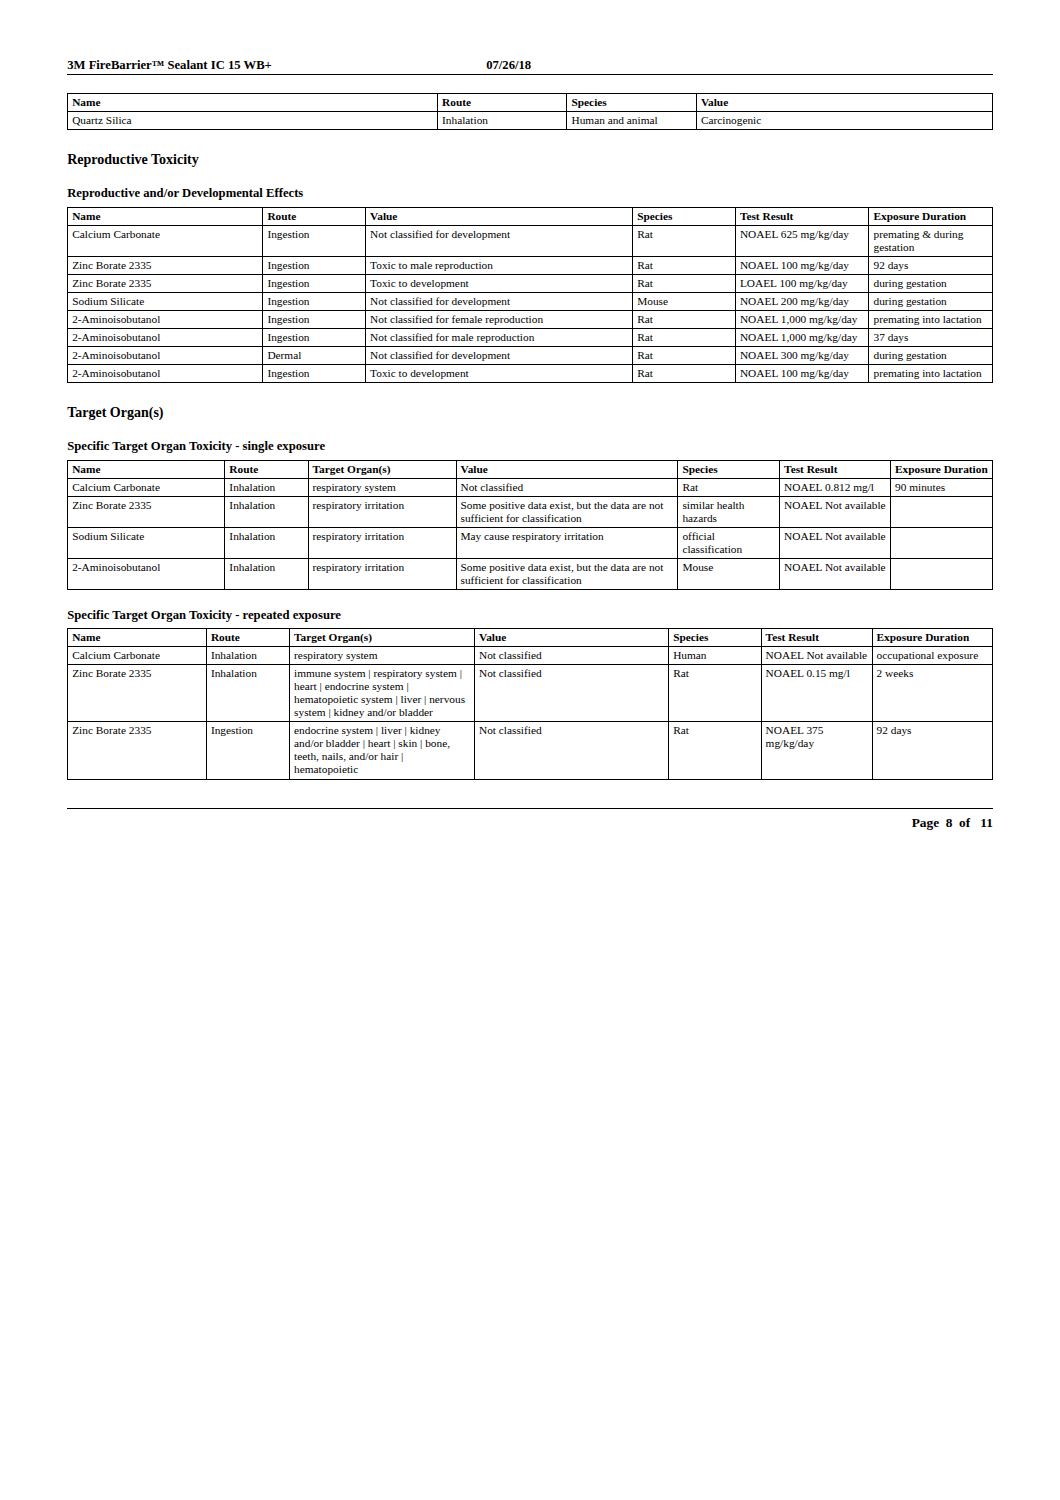3M FireBarrier™ Sealant IC 15 WB+ 07/26/18
| Name | Route | Species | Value |
| --- | --- | --- | --- |
| Quartz Silica | Inhalation | Human and animal | Carcinogenic |
Reproductive Toxicity
Reproductive and/or Developmental Effects
| Name | Route | Value | Species | Test Result | Exposure Duration |
| --- | --- | --- | --- | --- | --- |
| Calcium Carbonate | Ingestion | Not classified for development | Rat | NOAEL 625 mg/kg/day | premating & during gestation |
| Zinc Borate 2335 | Ingestion | Toxic to male reproduction | Rat | NOAEL 100 mg/kg/day | 92 days |
| Zinc Borate 2335 | Ingestion | Toxic to development | Rat | LOAEL 100 mg/kg/day | during gestation |
| Sodium Silicate | Ingestion | Not classified for development | Mouse | NOAEL 200 mg/kg/day | during gestation |
| 2-Aminoisobutanol | Ingestion | Not classified for female reproduction | Rat | NOAEL 1,000 mg/kg/day | premating into lactation |
| 2-Aminoisobutanol | Ingestion | Not classified for male reproduction | Rat | NOAEL 1,000 mg/kg/day | 37 days |
| 2-Aminoisobutanol | Dermal | Not classified for development | Rat | NOAEL 300 mg/kg/day | during gestation |
| 2-Aminoisobutanol | Ingestion | Toxic to development | Rat | NOAEL 100 mg/kg/day | premating into lactation |
Target Organ(s)
Specific Target Organ Toxicity - single exposure
| Name | Route | Target Organ(s) | Value | Species | Test Result | Exposure Duration |
| --- | --- | --- | --- | --- | --- | --- |
| Calcium Carbonate | Inhalation | respiratory system | Not classified | Rat | NOAEL 0.812 mg/l | 90 minutes |
| Zinc Borate 2335 | Inhalation | respiratory irritation | Some positive data exist, but the data are not sufficient for classification | similar health hazards | NOAEL Not available | |
| Sodium Silicate | Inhalation | respiratory irritation | May cause respiratory irritation | official classification | NOAEL Not available | |
| 2-Aminoisobutanol | Inhalation | respiratory irritation | Some positive data exist, but the data are not sufficient for classification | Mouse | NOAEL Not available | |
Specific Target Organ Toxicity - repeated exposure
| Name | Route | Target Organ(s) | Value | Species | Test Result | Exposure Duration |
| --- | --- | --- | --- | --- | --- | --- |
| Calcium Carbonate | Inhalation | respiratory system | Not classified | Human | NOAEL Not available | occupational exposure |
| Zinc Borate 2335 | Inhalation | immune system / respiratory system / heart / endocrine system / hematopoietic system / liver / nervous system / kidney and/or bladder | Not classified | Rat | NOAEL 0.15 mg/l | 2 weeks |
| Zinc Borate 2335 | Ingestion | endocrine system / liver / kidney and/or bladder / heart / skin / bone, teeth, nails, and/or hair / hematopoietic | Not classified | Rat | NOAEL 375 mg/kg/day | 92 days |
Page 8 of 11